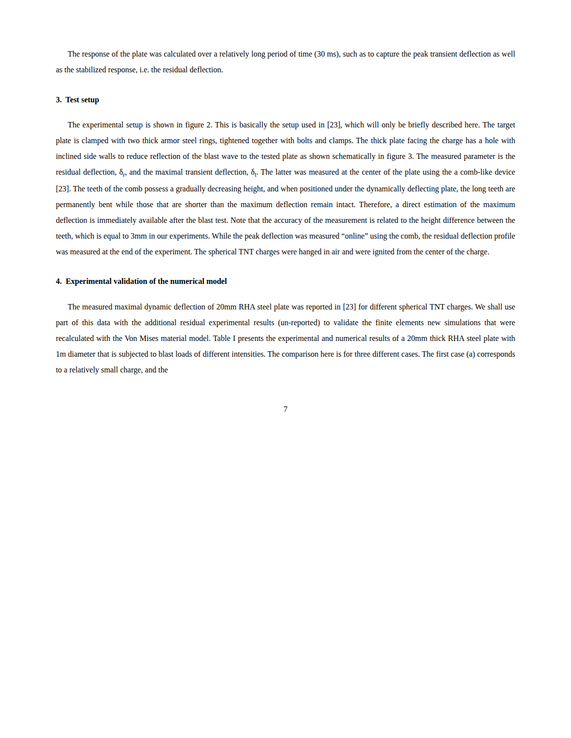The response of the plate was calculated over a relatively long period of time (30 ms), such as to capture the peak transient deflection as well as the stabilized response, i.e. the residual deflection.
3. Test setup
The experimental setup is shown in figure 2. This is basically the setup used in [23], which will only be briefly described here. The target plate is clamped with two thick armor steel rings, tightened together with bolts and clamps. The thick plate facing the charge has a hole with inclined side walls to reduce reflection of the blast wave to the tested plate as shown schematically in figure 3. The measured parameter is the residual deflection, δr, and the maximal transient deflection, δt. The latter was measured at the center of the plate using the a comb-like device [23]. The teeth of the comb possess a gradually decreasing height, and when positioned under the dynamically deflecting plate, the long teeth are permanently bent while those that are shorter than the maximum deflection remain intact. Therefore, a direct estimation of the maximum deflection is immediately available after the blast test. Note that the accuracy of the measurement is related to the height difference between the teeth, which is equal to 3mm in our experiments. While the peak deflection was measured “online” using the comb, the residual deflection profile was measured at the end of the experiment. The spherical TNT charges were hanged in air and were ignited from the center of the charge.
4. Experimental validation of the numerical model
The measured maximal dynamic deflection of 20mm RHA steel plate was reported in [23] for different spherical TNT charges. We shall use part of this data with the additional residual experimental results (un-reported) to validate the finite elements new simulations that were recalculated with the Von Mises material model. Table I presents the experimental and numerical results of a 20mm thick RHA steel plate with 1m diameter that is subjected to blast loads of different intensities. The comparison here is for three different cases. The first case (a) corresponds to a relatively small charge, and the
7